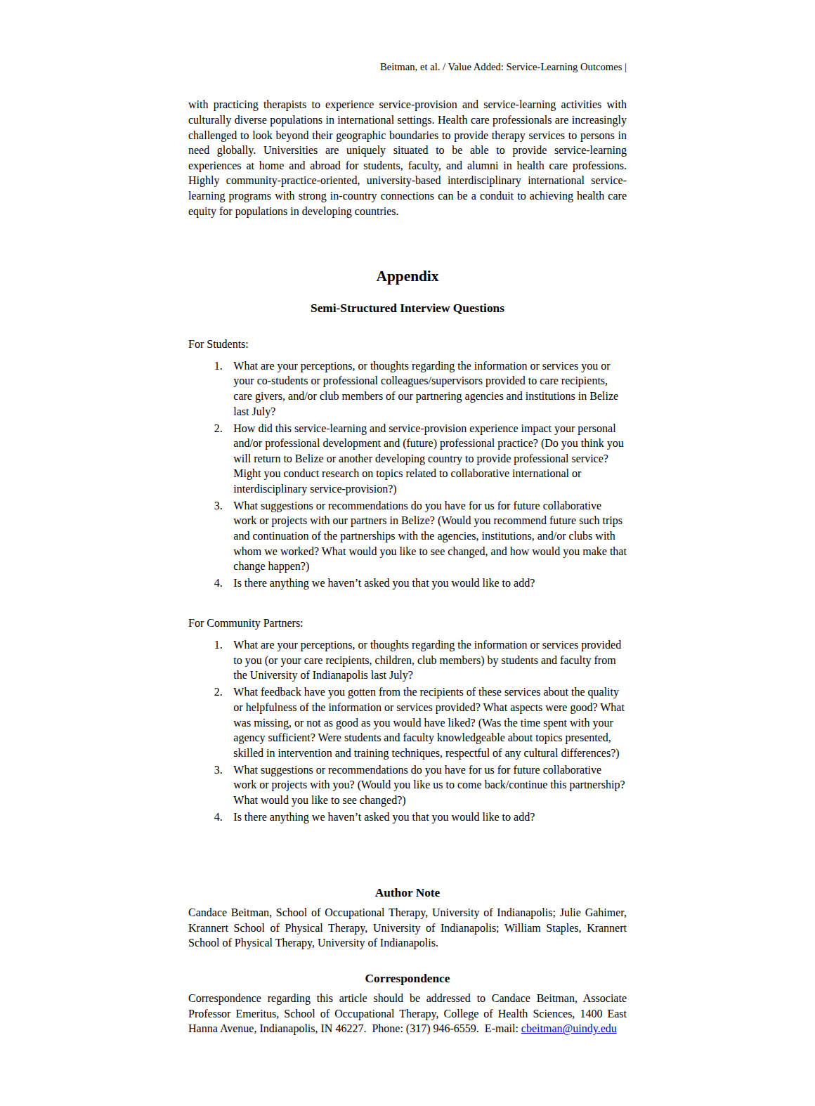Beitman, et al. / Value Added: Service-Learning Outcomes |
with practicing therapists to experience service-provision and service-learning activities with culturally diverse populations in international settings. Health care professionals are increasingly challenged to look beyond their geographic boundaries to provide therapy services to persons in need globally. Universities are uniquely situated to be able to provide service-learning experiences at home and abroad for students, faculty, and alumni in health care professions. Highly community-practice-oriented, university-based interdisciplinary international service-learning programs with strong in-country connections can be a conduit to achieving health care equity for populations in developing countries.
Appendix
Semi-Structured Interview Questions
For Students:
What are your perceptions, or thoughts regarding the information or services you or your co-students or professional colleagues/supervisors provided to care recipients, care givers, and/or club members of our partnering agencies and institutions in Belize last July?
How did this service-learning and service-provision experience impact your personal and/or professional development and (future) professional practice? (Do you think you will return to Belize or another developing country to provide professional service? Might you conduct research on topics related to collaborative international or interdisciplinary service-provision?)
What suggestions or recommendations do you have for us for future collaborative work or projects with our partners in Belize? (Would you recommend future such trips and continuation of the partnerships with the agencies, institutions, and/or clubs with whom we worked? What would you like to see changed, and how would you make that change happen?)
Is there anything we haven’t asked you that you would like to add?
For Community Partners:
What are your perceptions, or thoughts regarding the information or services provided to you (or your care recipients, children, club members) by students and faculty from the University of Indianapolis last July?
What feedback have you gotten from the recipients of these services about the quality or helpfulness of the information or services provided? What aspects were good? What was missing, or not as good as you would have liked? (Was the time spent with your agency sufficient? Were students and faculty knowledgeable about topics presented, skilled in intervention and training techniques, respectful of any cultural differences?)
What suggestions or recommendations do you have for us for future collaborative work or projects with you? (Would you like us to come back/continue this partnership? What would you like to see changed?)
Is there anything we haven’t asked you that you would like to add?
Author Note
Candace Beitman, School of Occupational Therapy, University of Indianapolis; Julie Gahimer, Krannert School of Physical Therapy, University of Indianapolis; William Staples, Krannert School of Physical Therapy, University of Indianapolis.
Correspondence
Correspondence regarding this article should be addressed to Candace Beitman, Associate Professor Emeritus, School of Occupational Therapy, College of Health Sciences, 1400 East Hanna Avenue, Indianapolis, IN 46227. Phone: (317) 946-6559. E-mail: cbeitman@uindy.edu